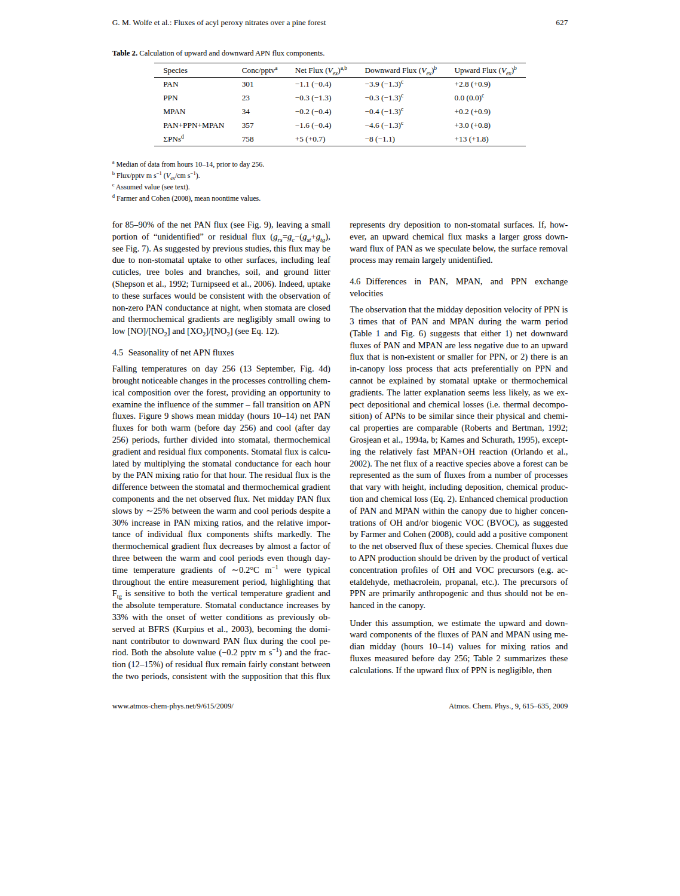G. M. Wolfe et al.: Fluxes of acyl peroxy nitrates over a pine forest 627
Table 2. Calculation of upward and downward APN flux components.
| Species | Conc/pptv a | Net Flux ( V ex ) a,b | Downward Flux ( V ex ) b | Upward Flux ( V ex ) b |
| --- | --- | --- | --- | --- |
| PAN | 301 | −1.1 (−0.4) | −3.9 (−1.3) c | +2.8 (+0.9) |
| PPN | 23 | −0.3 (−1.3) | −0.3 (−1.3) c | 0.0 (0.0) c |
| MPAN | 34 | −0.2 (−0.4) | −0.4 (−1.3) c | +0.2 (+0.9) |
| PAN+PPN+MPAN | 357 | −1.6 (−0.4) | −4.6 (−1.3) c | +3.0 (+0.8) |
| ΣPNs d | 758 | +5 (+0.7) | −8 (−1.1) | +13 (+1.8) |
a Median of data from hours 10–14, prior to day 256.
b Flux/pptv m s−1 (Vex/cm s−1).
c Assumed value (see text).
d Farmer and Cohen (2008), mean noontime values.
for 85–90% of the net PAN flux (see Fig. 9), leaving a small portion of “unidentified” or residual flux (grs=gc−(gst+gtg), see Fig. 7). As suggested by previous studies, this flux may be due to non-stomatal uptake to other surfaces, including leaf cuticles, tree boles and branches, soil, and ground litter (Shepson et al., 1992; Turnipseed et al., 2006). Indeed, uptake to these surfaces would be consistent with the observation of non-zero PAN conductance at night, when stomata are closed and thermochemical gradients are negligibly small owing to low [NO]/[NO2] and [XO2]/[NO2] (see Eq. 12).
4.5 Seasonality of net APN fluxes
Falling temperatures on day 256 (13 September, Fig. 4d) brought noticeable changes in the processes controlling chemical composition over the forest, providing an opportunity to examine the influence of the summer – fall transition on APN fluxes. Figure 9 shows mean midday (hours 10–14) net PAN fluxes for both warm (before day 256) and cool (after day 256) periods, further divided into stomatal, thermochemical gradient and residual flux components. Stomatal flux is calculated by multiplying the stomatal conductance for each hour by the PAN mixing ratio for that hour. The residual flux is the difference between the stomatal and thermochemical gradient components and the net observed flux. Net midday PAN flux slows by ∼25% between the warm and cool periods despite a 30% increase in PAN mixing ratios, and the relative importance of individual flux components shifts markedly. The thermochemical gradient flux decreases by almost a factor of three between the warm and cool periods even though daytime temperature gradients of ∼0.2°C m−1 were typical throughout the entire measurement period, highlighting that Ftg is sensitive to both the vertical temperature gradient and the absolute temperature. Stomatal conductance increases by 33% with the onset of wetter conditions as previously observed at BFRS (Kurpius et al., 2003), becoming the dominant contributor to downward PAN flux during the cool period. Both the absolute value (−0.2 pptv m s−1) and the fraction (12–15%) of residual flux remain fairly constant between the two periods, consistent with the supposition that this flux represents dry deposition to non-stomatal surfaces. If, however, an upward chemical flux masks a larger gross downward flux of PAN as we speculate below, the surface removal process may remain largely unidentified.
4.6 Differences in PAN, MPAN, and PPN exchange velocities
The observation that the midday deposition velocity of PPN is 3 times that of PAN and MPAN during the warm period (Table 1 and Fig. 6) suggests that either 1) net downward fluxes of PAN and MPAN are less negative due to an upward flux that is non-existent or smaller for PPN, or 2) there is an in-canopy loss process that acts preferentially on PPN and cannot be explained by stomatal uptake or thermochemical gradients. The latter explanation seems less likely, as we expect depositional and chemical losses (i.e. thermal decomposition) of APNs to be similar since their physical and chemical properties are comparable (Roberts and Bertman, 1992; Grosjean et al., 1994a, b; Kames and Schurath, 1995), excepting the relatively fast MPAN+OH reaction (Orlando et al., 2002). The net flux of a reactive species above a forest can be represented as the sum of fluxes from a number of processes that vary with height, including deposition, chemical production and chemical loss (Eq. 2). Enhanced chemical production of PAN and MPAN within the canopy due to higher concentrations of OH and/or biogenic VOC (BVOC), as suggested by Farmer and Cohen (2008), could add a positive component to the net observed flux of these species. Chemical fluxes due to APN production should be driven by the product of vertical concentration profiles of OH and VOC precursors (e.g. acetaldehyde, methacrolein, propanal, etc.). The precursors of PPN are primarily anthropogenic and thus should not be enhanced in the canopy.
Under this assumption, we estimate the upward and downward components of the fluxes of PAN and MPAN using median midday (hours 10–14) values for mixing ratios and fluxes measured before day 256; Table 2 summarizes these calculations. If the upward flux of PPN is negligible, then
www.atmos-chem-phys.net/9/615/2009/ Atmos. Chem. Phys., 9, 615–635, 2009